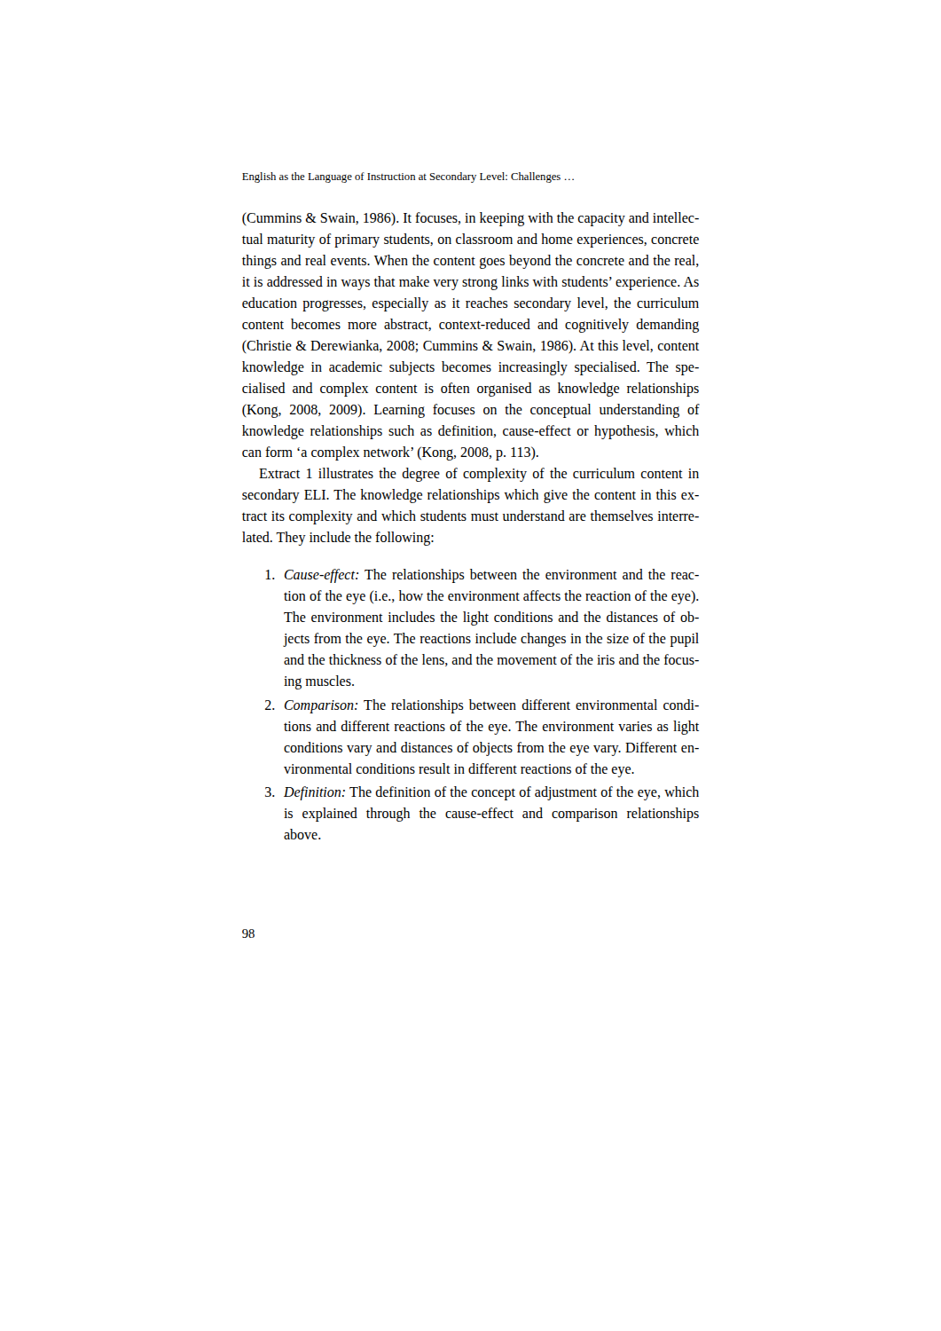English as the Language of Instruction at Secondary Level: Challenges …
(Cummins & Swain, 1986). It focuses, in keeping with the capacity and intellectual maturity of primary students, on classroom and home experiences, concrete things and real events. When the content goes beyond the concrete and the real, it is addressed in ways that make very strong links with students’ experience. As education progresses, especially as it reaches secondary level, the curriculum content becomes more abstract, context-reduced and cognitively demanding (Christie & Derewianka, 2008; Cummins & Swain, 1986). At this level, content knowledge in academic subjects becomes increasingly specialised. The specialised and complex content is often organised as knowledge relationships (Kong, 2008, 2009). Learning focuses on the conceptual understanding of knowledge relationships such as definition, cause-effect or hypothesis, which can form ‘a complex network’ (Kong, 2008, p. 113).
Extract 1 illustrates the degree of complexity of the curriculum content in secondary ELI. The knowledge relationships which give the content in this extract its complexity and which students must understand are themselves interrelated. They include the following:
Cause-effect: The relationships between the environment and the reaction of the eye (i.e., how the environment affects the reaction of the eye). The environment includes the light conditions and the distances of objects from the eye. The reactions include changes in the size of the pupil and the thickness of the lens, and the movement of the iris and the focusing muscles.
Comparison: The relationships between different environmental conditions and different reactions of the eye. The environment varies as light conditions vary and distances of objects from the eye vary. Different environmental conditions result in different reactions of the eye.
Definition: The definition of the concept of adjustment of the eye, which is explained through the cause-effect and comparison relationships above.
98